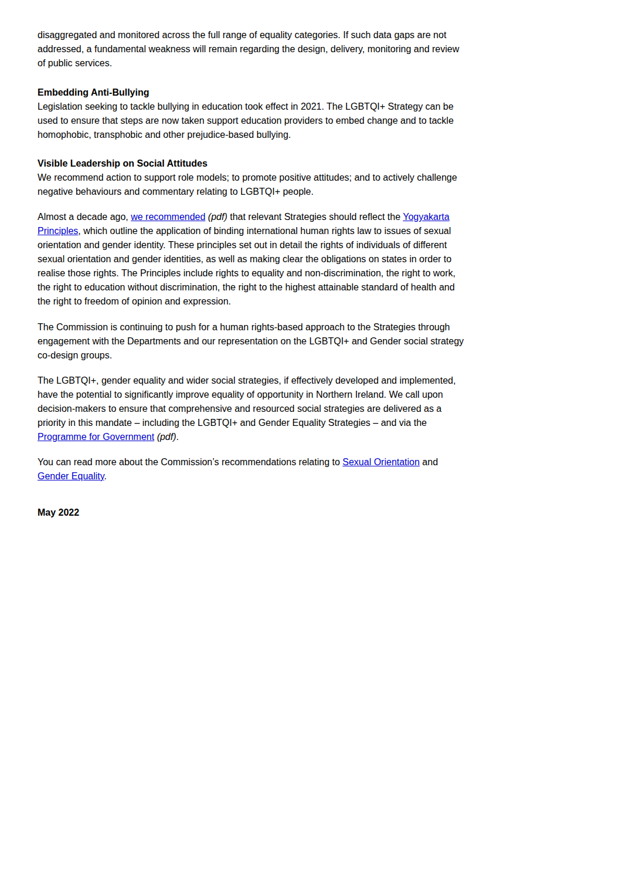disaggregated and monitored across the full range of equality categories. If such data gaps are not addressed, a fundamental weakness will remain regarding the design, delivery, monitoring and review of public services.
Embedding Anti-Bullying
Legislation seeking to tackle bullying in education took effect in 2021. The LGBTQI+ Strategy can be used to ensure that steps are now taken support education providers to embed change and to tackle homophobic, transphobic and other prejudice-based bullying.
Visible Leadership on Social Attitudes
We recommend action to support role models; to promote positive attitudes; and to actively challenge negative behaviours and commentary relating to LGBTQI+ people.
Almost a decade ago, we recommended (pdf) that relevant Strategies should reflect the Yogyakarta Principles, which outline the application of binding international human rights law to issues of sexual orientation and gender identity. These principles set out in detail the rights of individuals of different sexual orientation and gender identities, as well as making clear the obligations on states in order to realise those rights. The Principles include rights to equality and non-discrimination, the right to work, the right to education without discrimination, the right to the highest attainable standard of health and the right to freedom of opinion and expression.
The Commission is continuing to push for a human rights-based approach to the Strategies through engagement with the Departments and our representation on the LGBTQI+ and Gender social strategy co-design groups.
The LGBTQI+, gender equality and wider social strategies, if effectively developed and implemented, have the potential to significantly improve equality of opportunity in Northern Ireland. We call upon decision-makers to ensure that comprehensive and resourced social strategies are delivered as a priority in this mandate – including the LGBTQI+ and Gender Equality Strategies – and via the Programme for Government (pdf).
You can read more about the Commission’s recommendations relating to Sexual Orientation and Gender Equality.
May 2022